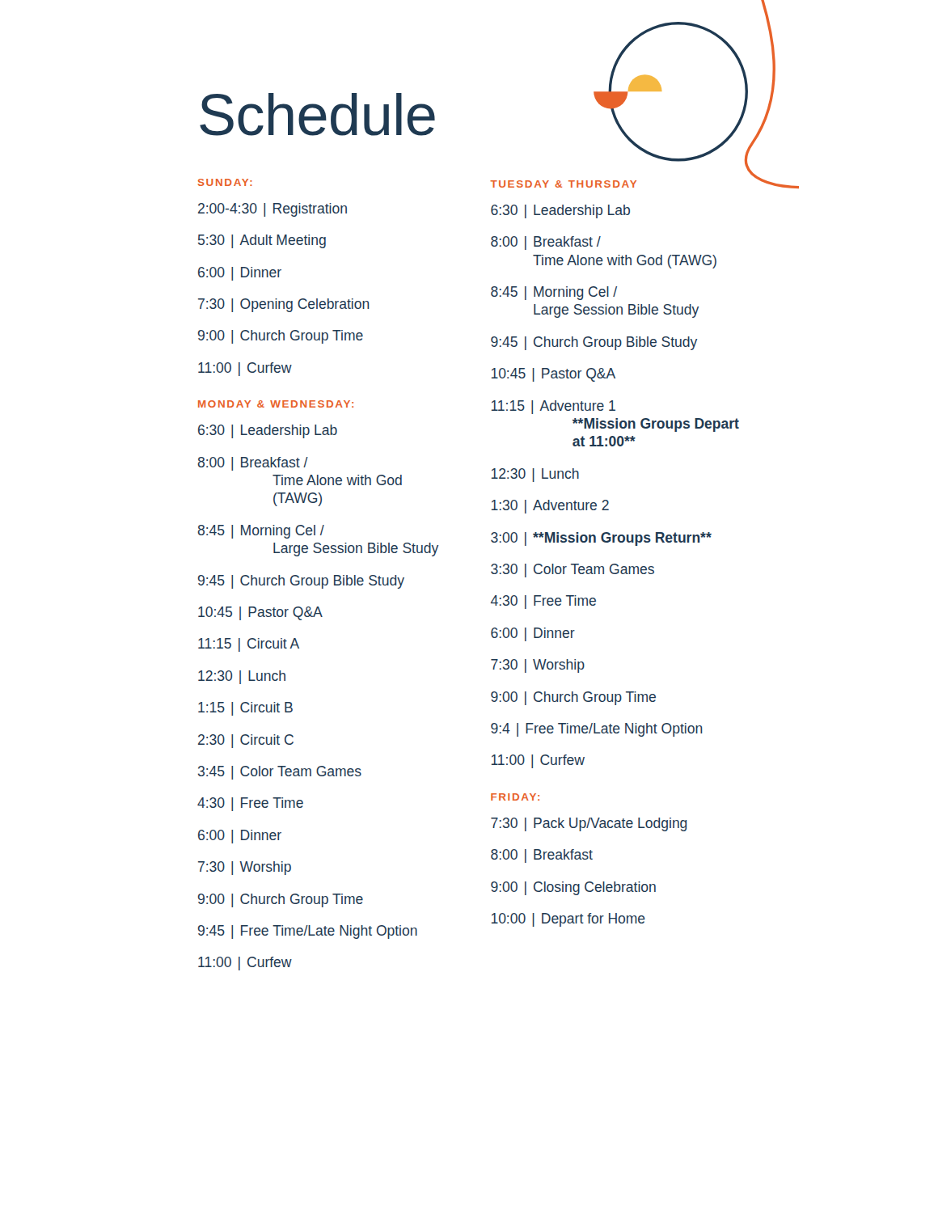Schedule
Sunday:
2:00-4:30|Registration
5:30|Adult Meeting
6:00|Dinner
7:30|Opening Celebration
9:00|Church Group Time
11:00|Curfew
Monday & Wednesday:
6:30|Leadership Lab
8:00|Breakfast /Time Alone with God (TAWG)
8:45|Morning Cel /Large Session Bible Study
9:45|Church Group Bible Study
10:45|Pastor Q&A
11:15|Circuit A
12:30|Lunch
1:15|Circuit B
2:30|Circuit C
3:45|Color Team Games
4:30|Free Time
6:00|Dinner
7:30|Worship
9:00|Church Group Time
9:45|Free Time/Late Night Option
11:00|Curfew
Tuesday & Thursday
6:30|Leadership Lab
8:00|Breakfast /Time Alone with God (TAWG)
8:45|Morning Cel /Large Session Bible Study
9:45|Church Group Bible Study
10:45|Pastor Q&A
11:15|Adventure 1**Mission Groups Depart at 11:00**
12:30|Lunch
1:30|Adventure 2
3:00|**Mission Groups Return**
3:30|Color Team Games
4:30|Free Time
6:00|Dinner
7:30|Worship
9:00|Church Group Time
9:4|Free Time/Late Night Option
11:00|Curfew
Friday:
7:30|Pack Up/Vacate Lodging
8:00|Breakfast
9:00|Closing Celebration
10:00|Depart for Home